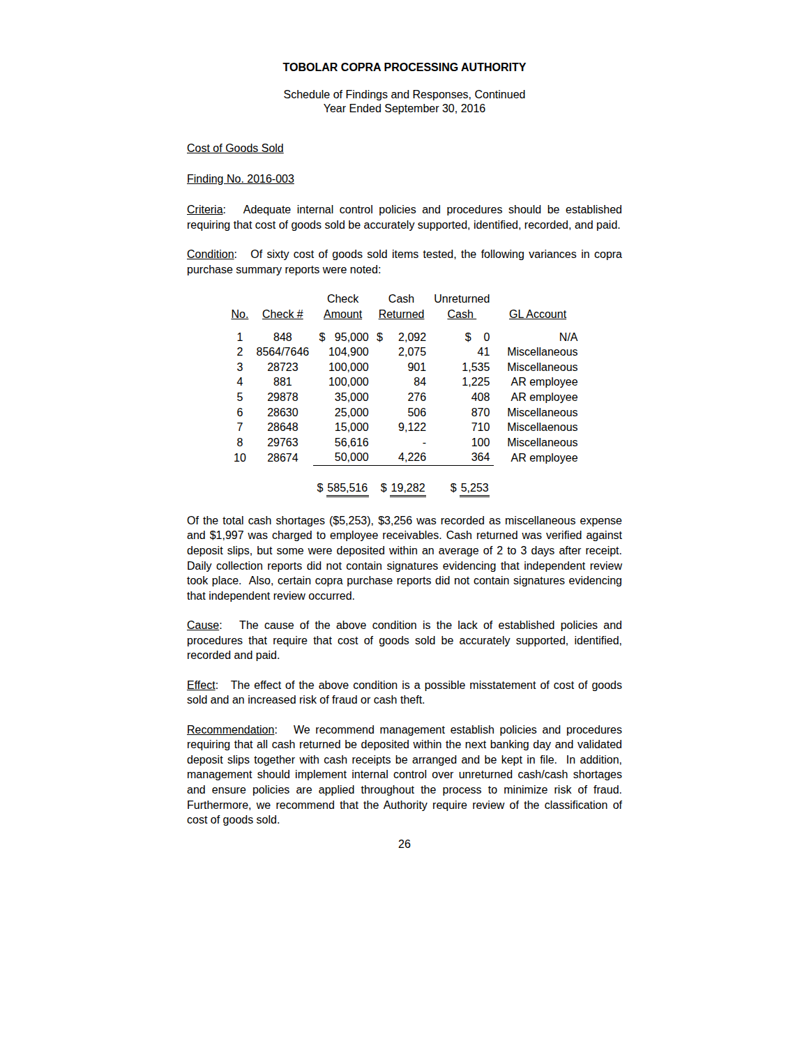TOBOLAR COPRA PROCESSING AUTHORITY
Schedule of Findings and Responses, Continued
Year Ended September 30, 2016
Cost of Goods Sold
Finding No. 2016-003
Criteria: Adequate internal control policies and procedures should be established requiring that cost of goods sold be accurately supported, identified, recorded, and paid.
Condition: Of sixty cost of goods sold items tested, the following variances in copra purchase summary reports were noted:
| | | Check | Cash | Unreturned | |
| --- | --- | --- | --- | --- | --- |
| No. | Check # | Amount | Returned | Cash | GL Account |
| 1 | 848 | $ 95,000 | $ 2,092 | $ 0 | N/A |
| 2 | 8564/7646 | 104,900 | 2,075 | 41 | Miscellaneous |
| 3 | 28723 | 100,000 | 901 | 1,535 | Miscellaneous |
| 4 | 881 | 100,000 | 84 | 1,225 | AR employee |
| 5 | 29878 | 35,000 | 276 | 408 | AR employee |
| 6 | 28630 | 25,000 | 506 | 870 | Miscellaneous |
| 7 | 28648 | 15,000 | 9,122 | 710 | Miscellaenous |
| 8 | 29763 | 56,616 | - | 100 | Miscellaneous |
| 10 | 28674 | 50,000 | 4,226 | 364 | AR employee |
| | | $ 585,516 | $ 19,282 | $ 5,253 | |
Of the total cash shortages ($5,253), $3,256 was recorded as miscellaneous expense and $1,997 was charged to employee receivables. Cash returned was verified against deposit slips, but some were deposited within an average of 2 to 3 days after receipt. Daily collection reports did not contain signatures evidencing that independent review took place. Also, certain copra purchase reports did not contain signatures evidencing that independent review occurred.
Cause: The cause of the above condition is the lack of established policies and procedures that require that cost of goods sold be accurately supported, identified, recorded and paid.
Effect: The effect of the above condition is a possible misstatement of cost of goods sold and an increased risk of fraud or cash theft.
Recommendation: We recommend management establish policies and procedures requiring that all cash returned be deposited within the next banking day and validated deposit slips together with cash receipts be arranged and be kept in file. In addition, management should implement internal control over unreturned cash/cash shortages and ensure policies are applied throughout the process to minimize risk of fraud. Furthermore, we recommend that the Authority require review of the classification of cost of goods sold.
26